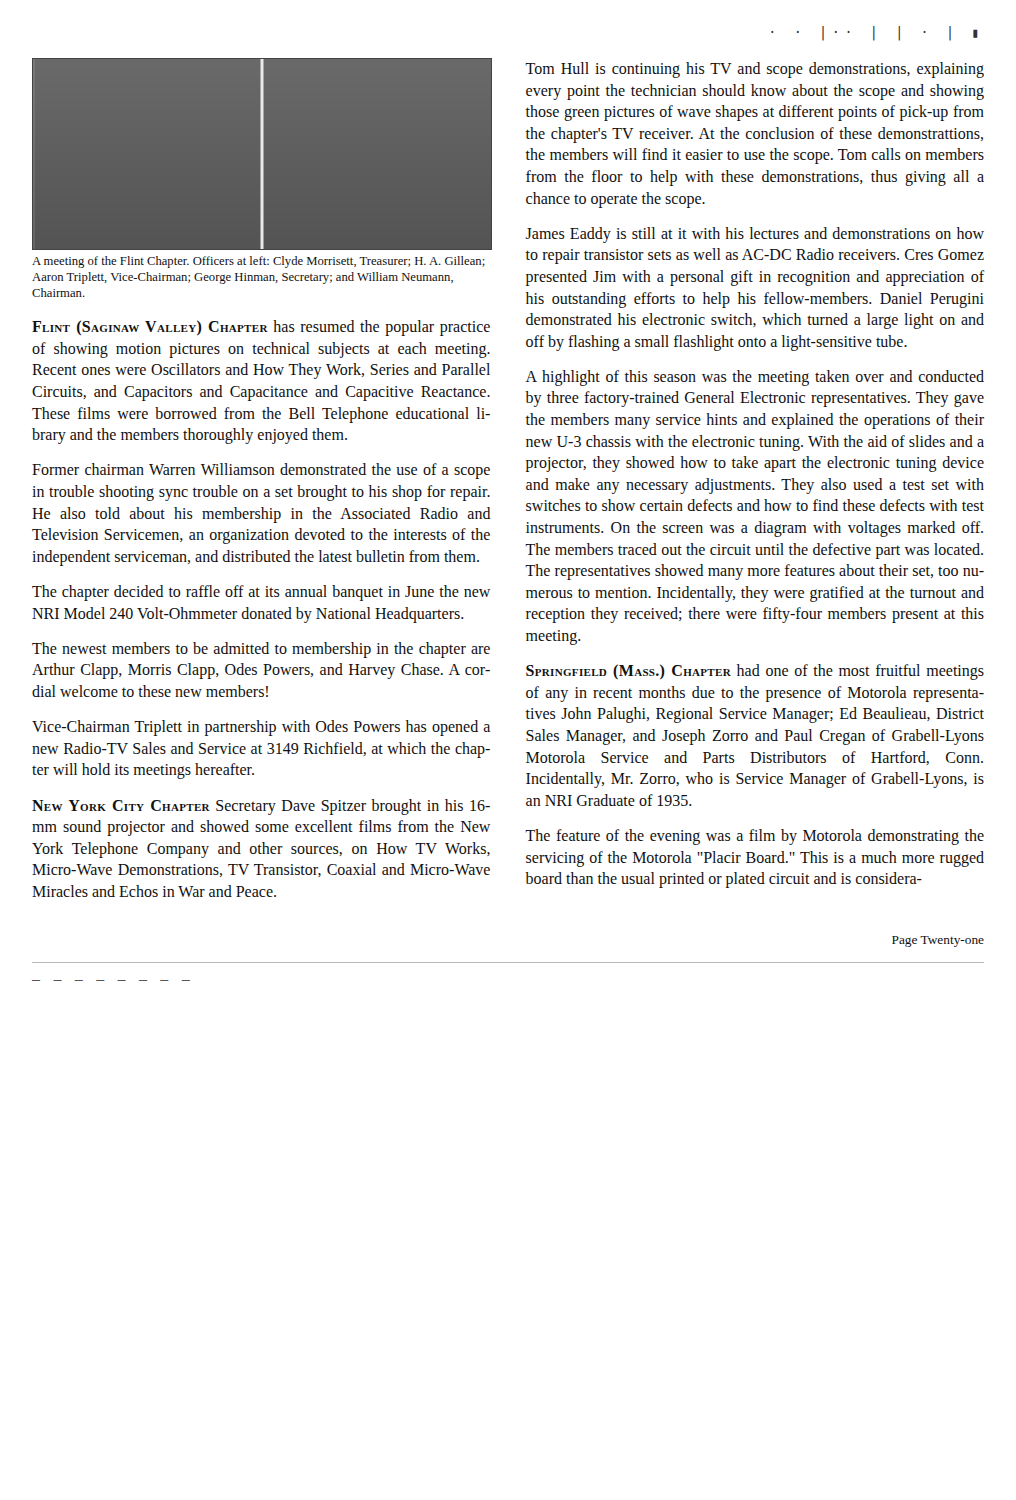· · |·· | | · | ▮
A meeting of the Flint Chapter. Officers at left: Clyde Morrisett, Treasurer; H. A. Gillean; Aaron Triplett, Vice-Chairman; George Hinman, Secretary; and William Neumann, Chairman.
Flint (Saginaw Valley) Chapter has resumed the popular practice of showing motion pictures on technical subjects at each meeting. Recent ones were Oscillators and How They Work, Series and Parallel Circuits, and Capacitors and Capacitance and Capacitive Reactance. These films were borrowed from the Bell Telephone educational library and the members thoroughly enjoyed them.
Former chairman Warren Williamson demonstrated the use of a scope in trouble shooting sync trouble on a set brought to his shop for repair. He also told about his membership in the Associated Radio and Television Servicemen, an organization devoted to the interests of the independent serviceman, and distributed the latest bulletin from them.
The chapter decided to raffle off at its annual banquet in June the new NRI Model 240 Volt-Ohmmeter donated by National Headquarters.
The newest members to be admitted to membership in the chapter are Arthur Clapp, Morris Clapp, Odes Powers, and Harvey Chase. A cordial welcome to these new members!
Vice-Chairman Triplett in partnership with Odes Powers has opened a new Radio-TV Sales and Service at 3149 Richfield, at which the chapter will hold its meetings hereafter.
New York City Chapter Secretary Dave Spitzer brought in his 16-mm sound projector and showed some excellent films from the New York Telephone Company and other sources, on How TV Works, Micro-Wave Demonstrations, TV Transistor, Coaxial and Micro-Wave Miracles and Echos in War and Peace.
Tom Hull is continuing his TV and scope demonstrations, explaining every point the technician should know about the scope and showing those green pictures of wave shapes at different points of pick-up from the chapter's TV receiver. At the conclusion of these demonstrattions, the members will find it easier to use the scope. Tom calls on members from the floor to help with these demonstrations, thus giving all a chance to operate the scope.
James Eaddy is still at it with his lectures and demonstrations on how to repair transistor sets as well as AC-DC Radio receivers. Cres Gomez presented Jim with a personal gift in recognition and appreciation of his outstanding efforts to help his fellow-members. Daniel Perugini demonstrated his electronic switch, which turned a large light on and off by flashing a small flashlight onto a light-sensitive tube.
A highlight of this season was the meeting taken over and conducted by three factory-trained General Electronic representatives. They gave the members many service hints and explained the operations of their new U-3 chassis with the electronic tuning. With the aid of slides and a projector, they showed how to take apart the electronic tuning device and make any necessary adjustments. They also used a test set with switches to show certain defects and how to find these defects with test instruments. On the screen was a diagram with voltages marked off. The members traced out the circuit until the defective part was located. The representatives showed many more features about their set, too numerous to mention. Incidentally, they were gratified at the turnout and reception they received; there were fifty-four members present at this meeting.
Springfield (Mass.) Chapter had one of the most fruitful meetings of any in recent months due to the presence of Motorola representatives John Palughi, Regional Service Manager; Ed Beaulieau, District Sales Manager, and Joseph Zorro and Paul Cregan of Grabell-Lyons Motorola Service and Parts Distributors of Hartford, Conn. Incidentally, Mr. Zorro, who is Service Manager of Grabell-Lyons, is an NRI Graduate of 1935.
The feature of the evening was a film by Motorola demonstrating the servicing of the Motorola "Placir Board." This is a much more rugged board than the usual printed or plated circuit and is considera-
Page Twenty-one
— — — — — — — —